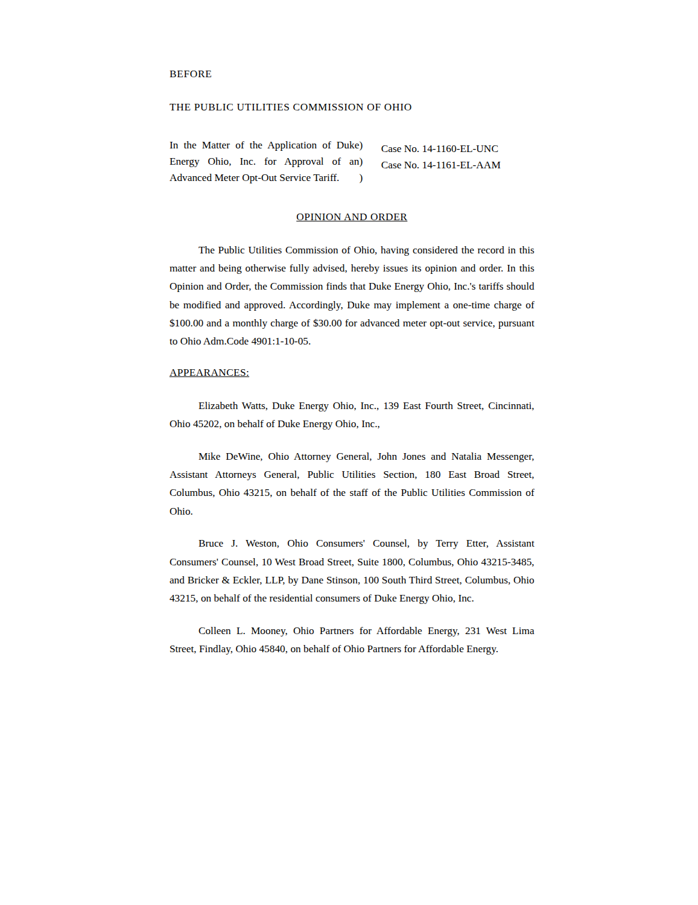BEFORE
THE PUBLIC UTILITIES COMMISSION OF OHIO
| In the Matter of the Application of Duke Energy Ohio, Inc. for Approval of an Advanced Meter Opt-Out Service Tariff. | ) ) ) | Case No. 14-1160-EL-UNC Case No. 14-1161-EL-AAM |
OPINION AND ORDER
The Public Utilities Commission of Ohio, having considered the record in this matter and being otherwise fully advised, hereby issues its opinion and order. In this Opinion and Order, the Commission finds that Duke Energy Ohio, Inc.'s tariffs should be modified and approved. Accordingly, Duke may implement a one-time charge of $100.00 and a monthly charge of $30.00 for advanced meter opt-out service, pursuant to Ohio Adm.Code 4901:1-10-05.
APPEARANCES:
Elizabeth Watts, Duke Energy Ohio, Inc., 139 East Fourth Street, Cincinnati, Ohio 45202, on behalf of Duke Energy Ohio, Inc.,
Mike DeWine, Ohio Attorney General, John Jones and Natalia Messenger, Assistant Attorneys General, Public Utilities Section, 180 East Broad Street, Columbus, Ohio 43215, on behalf of the staff of the Public Utilities Commission of Ohio.
Bruce J. Weston, Ohio Consumers' Counsel, by Terry Etter, Assistant Consumers' Counsel, 10 West Broad Street, Suite 1800, Columbus, Ohio 43215-3485, and Bricker & Eckler, LLP, by Dane Stinson, 100 South Third Street, Columbus, Ohio 43215, on behalf of the residential consumers of Duke Energy Ohio, Inc.
Colleen L. Mooney, Ohio Partners for Affordable Energy, 231 West Lima Street, Findlay, Ohio 45840, on behalf of Ohio Partners for Affordable Energy.